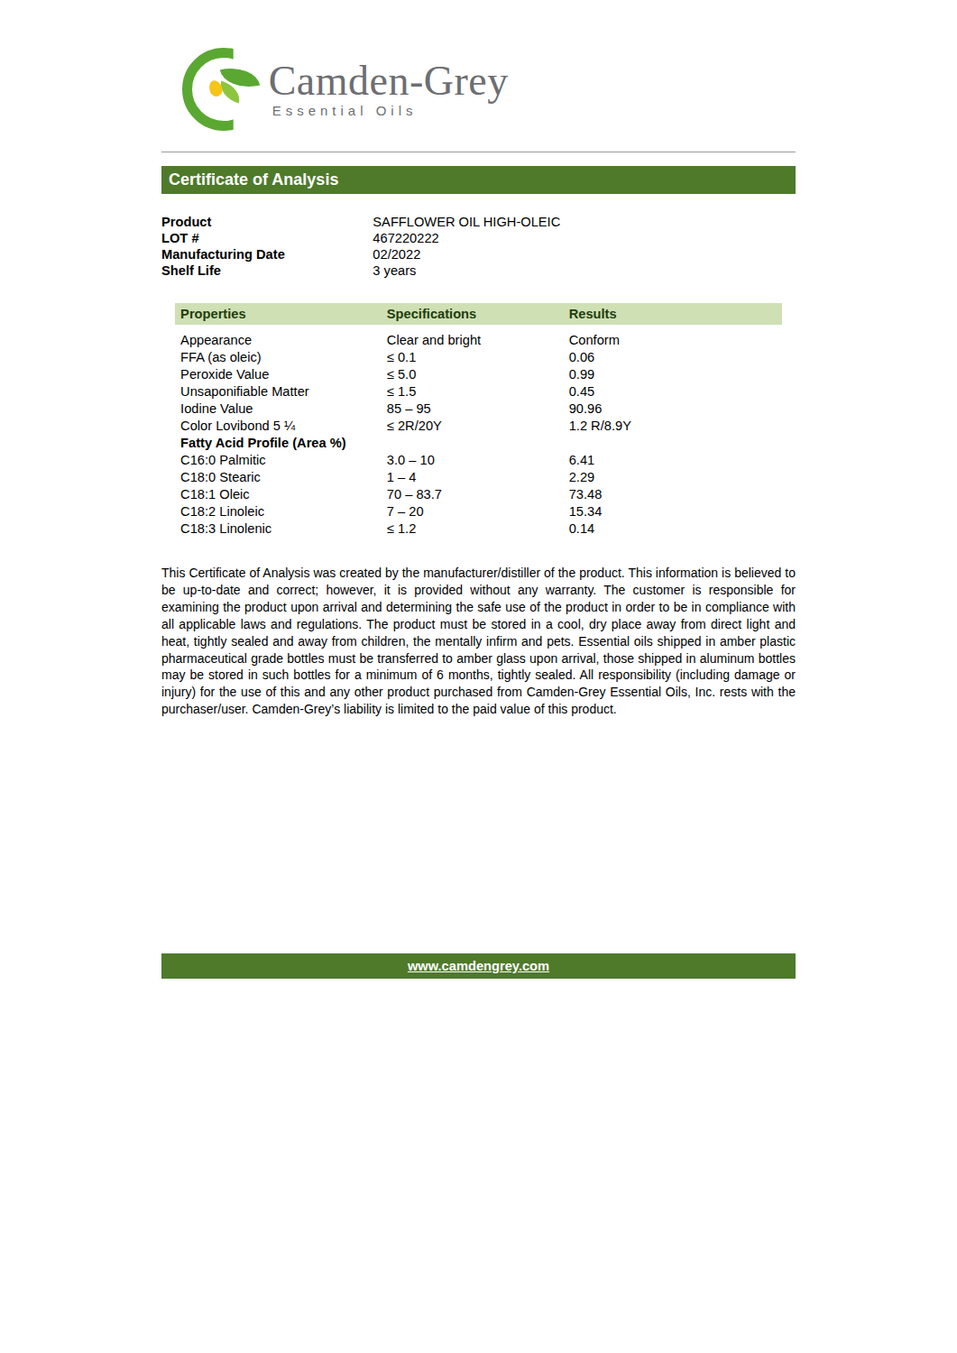Camden-Grey
Essential Oils
Certificate of Analysis
| Product | SAFFLOWER OIL HIGH-OLEIC |
| LOT # | 467220222 |
| Manufacturing Date | 02/2022 |
| Shelf Life | 3 years |
| Properties | Specifications | Results |
| --- | --- | --- |
| Appearance | Clear and bright | Conform |
| FFA (as oleic) | ≤ 0.1 | 0.06 |
| Peroxide Value | ≤ 5.0 | 0.99 |
| Unsaponifiable Matter | ≤ 1.5 | 0.45 |
| Iodine Value | 85 – 95 | 90.96 |
| Color Lovibond 5 ¼ | ≤ 2R/20Y | 1.2 R/8.9Y |
| Fatty Acid Profile (Area %) |
| C16:0 Palmitic | 3.0 – 10 | 6.41 |
| C18:0 Stearic | 1 – 4 | 2.29 |
| C18:1 Oleic | 70 – 83.7 | 73.48 |
| C18:2 Linoleic | 7 – 20 | 15.34 |
| C18:3 Linolenic | ≤ 1.2 | 0.14 |
This Certificate of Analysis was created by the manufacturer/distiller of the product. This information is believed to be up-to-date and correct; however, it is provided without any warranty. The customer is responsible for examining the product upon arrival and determining the safe use of the product in order to be in compliance with all applicable laws and regulations. The product must be stored in a cool, dry place away from direct light and heat, tightly sealed and away from children, the mentally infirm and pets. Essential oils shipped in amber plastic pharmaceutical grade bottles must be transferred to amber glass upon arrival, those shipped in aluminum bottles may be stored in such bottles for a minimum of 6 months, tightly sealed. All responsibility (including damage or injury) for the use of this and any other product purchased from Camden-Grey Essential Oils, Inc. rests with the purchaser/user. Camden-Grey’s liability is limited to the paid value of this product.
www.camdengrey.com